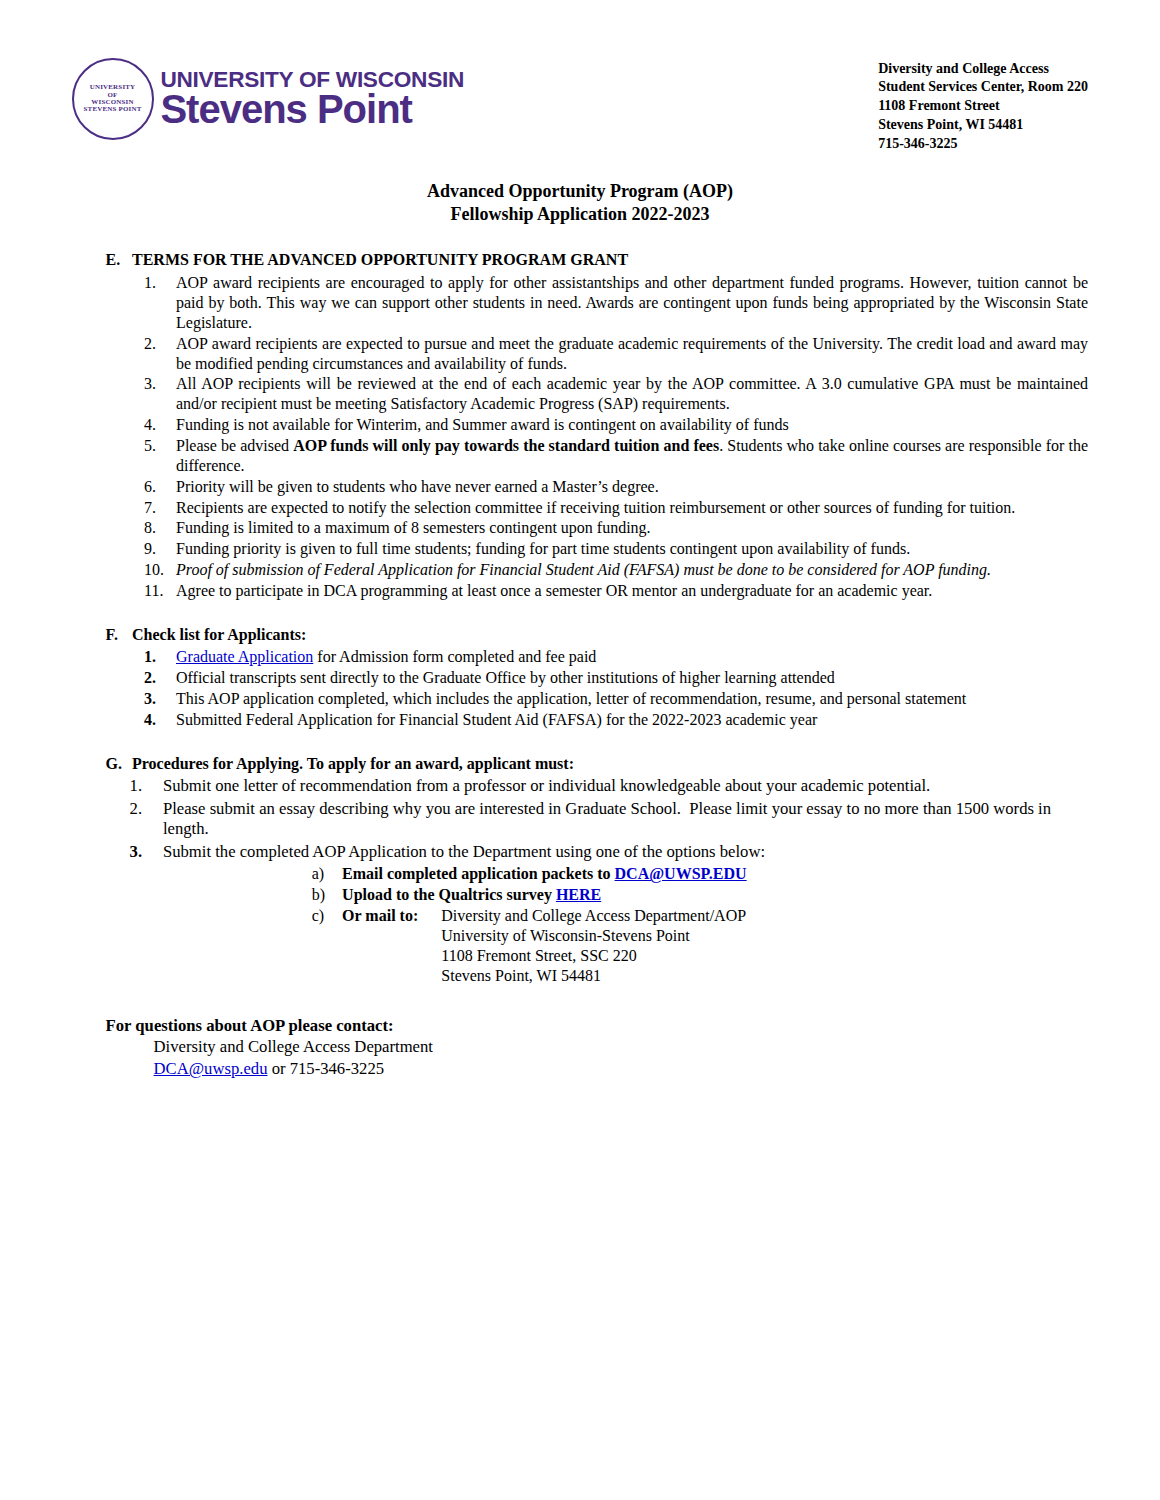UNIVERSITY
OF
WISCONSIN
STEVENS POINT
UNIVERSITY OF WISCONSIN Stevens Point
Diversity and College Access
Student Services Center, Room 220
1108 Fremont Street
Stevens Point, WI 54481
715-346-3225
Advanced Opportunity Program (AOP) Fellowship Application 2022-2023
E. TERMS FOR THE ADVANCED OPPORTUNITY PROGRAM GRANT
AOP award recipients are encouraged to apply for other assistantships and other department funded programs. However, tuition cannot be paid by both. This way we can support other students in need. Awards are contingent upon funds being appropriated by the Wisconsin State Legislature.
AOP award recipients are expected to pursue and meet the graduate academic requirements of the University. The credit load and award may be modified pending circumstances and availability of funds.
All AOP recipients will be reviewed at the end of each academic year by the AOP committee. A 3.0 cumulative GPA must be maintained and/or recipient must be meeting Satisfactory Academic Progress (SAP) requirements.
Funding is not available for Winterim, and Summer award is contingent on availability of funds
Please be advised AOP funds will only pay towards the standard tuition and fees. Students who take online courses are responsible for the difference.
Priority will be given to students who have never earned a Master’s degree.
Recipients are expected to notify the selection committee if receiving tuition reimbursement or other sources of funding for tuition.
Funding is limited to a maximum of 8 semesters contingent upon funding.
Funding priority is given to full time students; funding for part time students contingent upon availability of funds.
Proof of submission of Federal Application for Financial Student Aid (FAFSA) must be done to be considered for AOP funding.
Agree to participate in DCA programming at least once a semester OR mentor an undergraduate for an academic year.
F. Check list for Applicants:
Graduate Application for Admission form completed and fee paid
Official transcripts sent directly to the Graduate Office by other institutions of higher learning attended
This AOP application completed, which includes the application, letter of recommendation, resume, and personal statement
Submitted Federal Application for Financial Student Aid (FAFSA) for the 2022-2023 academic year
G. Procedures for Applying. To apply for an award, applicant must:
Submit one letter of recommendation from a professor or individual knowledgeable about your academic potential.
Please submit an essay describing why you are interested in Graduate School. Please limit your essay to no more than 1500 words in length.
Submit the completed AOP Application to the Department using one of the options below:
Email completed application packets to DCA@UWSP.EDU
Upload to the Qualtrics survey HERE
Or mail to: Diversity and College Access Department/AOP
University of Wisconsin-Stevens Point
1108 Fremont Street, SSC 220
Stevens Point, WI 54481
For questions about AOP please contact:
Diversity and College Access Department
DCA@uwsp.edu or 715-346-3225